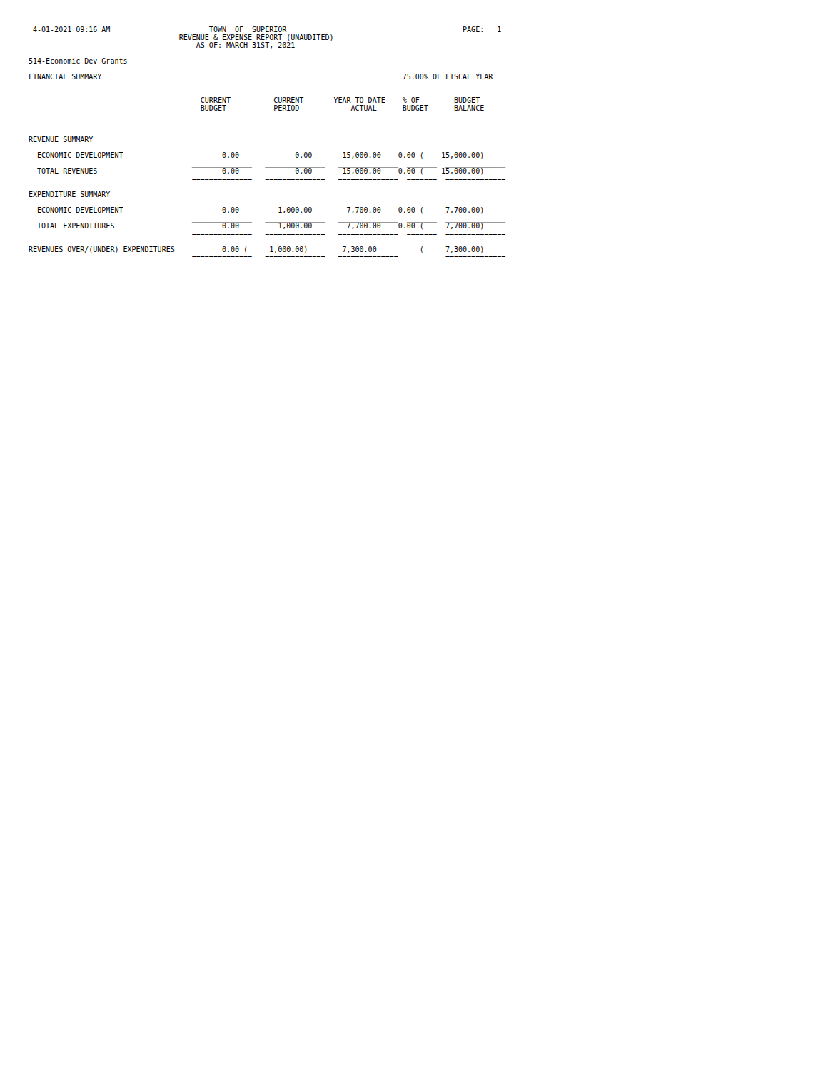4-01-2021 09:16 AM                       TOWN  OF  SUPERIOR                                         PAGE:   1
                                   REVENUE & EXPENSE REPORT (UNAUDITED)
                                       AS OF: MARCH 31ST, 2021

514-Economic Dev Grants

FINANCIAL SUMMARY                                                                      75.00% OF FISCAL YEAR


                                        CURRENT          CURRENT       YEAR TO DATE    % OF        BUDGET
                                        BUDGET           PERIOD            ACTUAL      BUDGET      BALANCE



REVENUE SUMMARY

  ECONOMIC DEVELOPMENT                       0.00             0.00       15,000.00    0.00 (    15,000.00)
                                      ______________   ______________   ______________  _______  ______________
  TOTAL REVENUES                             0.00             0.00       15,000.00    0.00 (    15,000.00)
                                      ==============   ==============   ==============  =======  ==============

EXPENDITURE SUMMARY

  ECONOMIC DEVELOPMENT                       0.00         1,000.00        7,700.00    0.00 (     7,700.00)
                                      ______________   ______________   ______________  _______  ______________
  TOTAL EXPENDITURES                         0.00         1,000.00        7,700.00    0.00 (     7,700.00)
                                      ==============   ==============   ==============  =======  ==============

REVENUES OVER/(UNDER) EXPENDITURES           0.00 (     1,000.00)        7,300.00          (     7,300.00)
                                      ==============   ==============   ==============           ==============